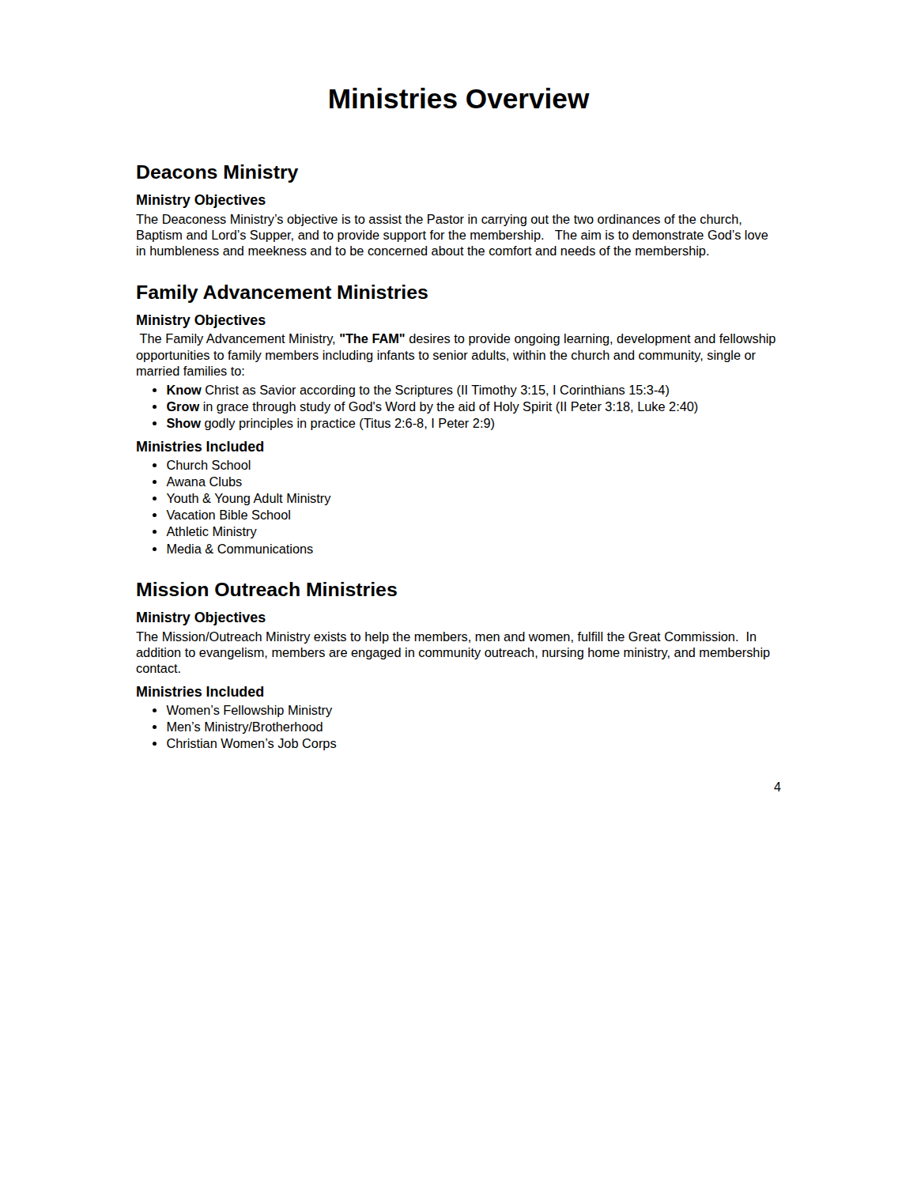Ministries Overview
Deacons Ministry
Ministry Objectives
The Deaconess Ministry’s objective is to assist the Pastor in carrying out the two ordinances of the church, Baptism and Lord’s Supper, and to provide support for the membership. The aim is to demonstrate God’s love in humbleness and meekness and to be concerned about the comfort and needs of the membership.
Family Advancement Ministries
Ministry Objectives
The Family Advancement Ministry, "The FAM" desires to provide ongoing learning, development and fellowship opportunities to family members including infants to senior adults, within the church and community, single or married families to:
Know Christ as Savior according to the Scriptures (II Timothy 3:15, I Corinthians 15:3-4)
Grow in grace through study of God's Word by the aid of Holy Spirit (II Peter 3:18, Luke 2:40)
Show godly principles in practice (Titus 2:6-8, I Peter 2:9)
Ministries Included
Church School
Awana Clubs
Youth & Young Adult Ministry
Vacation Bible School
Athletic Ministry
Media & Communications
Mission Outreach Ministries
Ministry Objectives
The Mission/Outreach Ministry exists to help the members, men and women, fulfill the Great Commission. In addition to evangelism, members are engaged in community outreach, nursing home ministry, and membership contact.
Ministries Included
Women’s Fellowship Ministry
Men’s Ministry/Brotherhood
Christian Women’s Job Corps
4